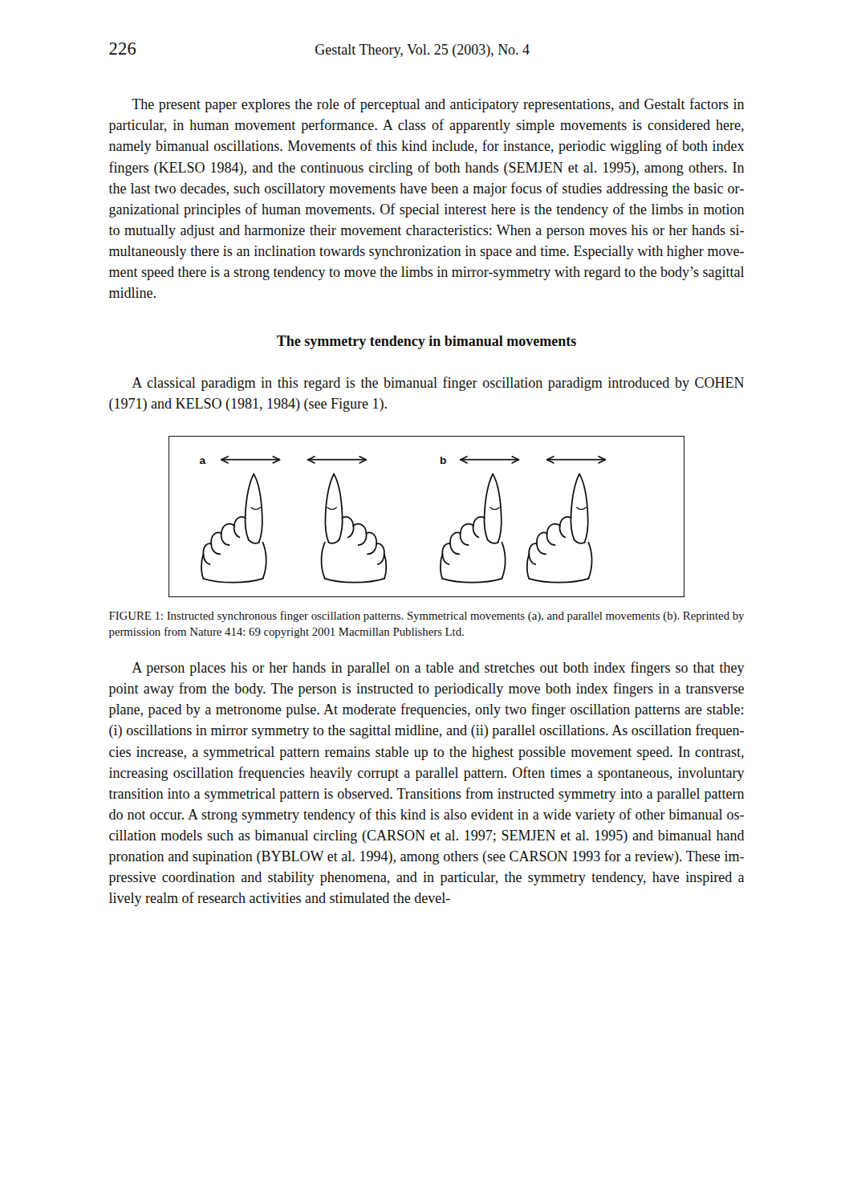226 Gestalt Theory, Vol. 25 (2003), No. 4
The present paper explores the role of perceptual and anticipatory representations, and Gestalt factors in particular, in human movement performance. A class of apparently simple movements is considered here, namely bimanual oscillations. Movements of this kind include, for instance, periodic wiggling of both index fingers (KELSO 1984), and the continuous circling of both hands (SEMJEN et al. 1995), among others. In the last two decades, such oscillatory movements have been a major focus of studies addressing the basic organizational principles of human movements. Of special interest here is the tendency of the limbs in motion to mutually adjust and harmonize their movement characteristics: When a person moves his or her hands simultaneously there is an inclination towards synchronization in space and time. Especially with higher movement speed there is a strong tendency to move the limbs in mirror-symmetry with regard to the body’s sagittal midline.
The symmetry tendency in bimanual movements
A classical paradigm in this regard is the bimanual finger oscillation paradigm introduced by COHEN (1971) and KELSO (1981, 1984) (see Figure 1).
a b
FIGURE 1: Instructed synchronous finger oscillation patterns. Symmetrical movements (a), and parallel movements (b). Reprinted by permission from Nature 414: 69 copyright 2001 Macmillan Publishers Ltd.
A person places his or her hands in parallel on a table and stretches out both index fingers so that they point away from the body. The person is instructed to periodically move both index fingers in a transverse plane, paced by a metronome pulse. At moderate frequencies, only two finger oscillation patterns are stable:(i) oscillations in mirror symmetry to the sagittal midline, and (ii) parallel oscillations. As oscillation frequencies increase, a symmetrical pattern remains stable up to the highest possible movement speed. In contrast, increasing oscillation frequencies heavily corrupt a parallel pattern. Often times a spontaneous, involuntary transition into a symmetrical pattern is observed. Transitions from instructed symmetry into a parallel pattern do not occur. A strong symmetry tendency of this kind is also evident in a wide variety of other bimanual oscillation models such as bimanual circling (CARSON et al. 1997; SEMJEN et al. 1995) and bimanual hand pronation and supination (BYBLOW et al. 1994), among others (see CARSON 1993 for a review). These impressive coordination and stability phenomena, and in particular, the symmetry tendency, have inspired a lively realm of research activities and stimulated the devel-